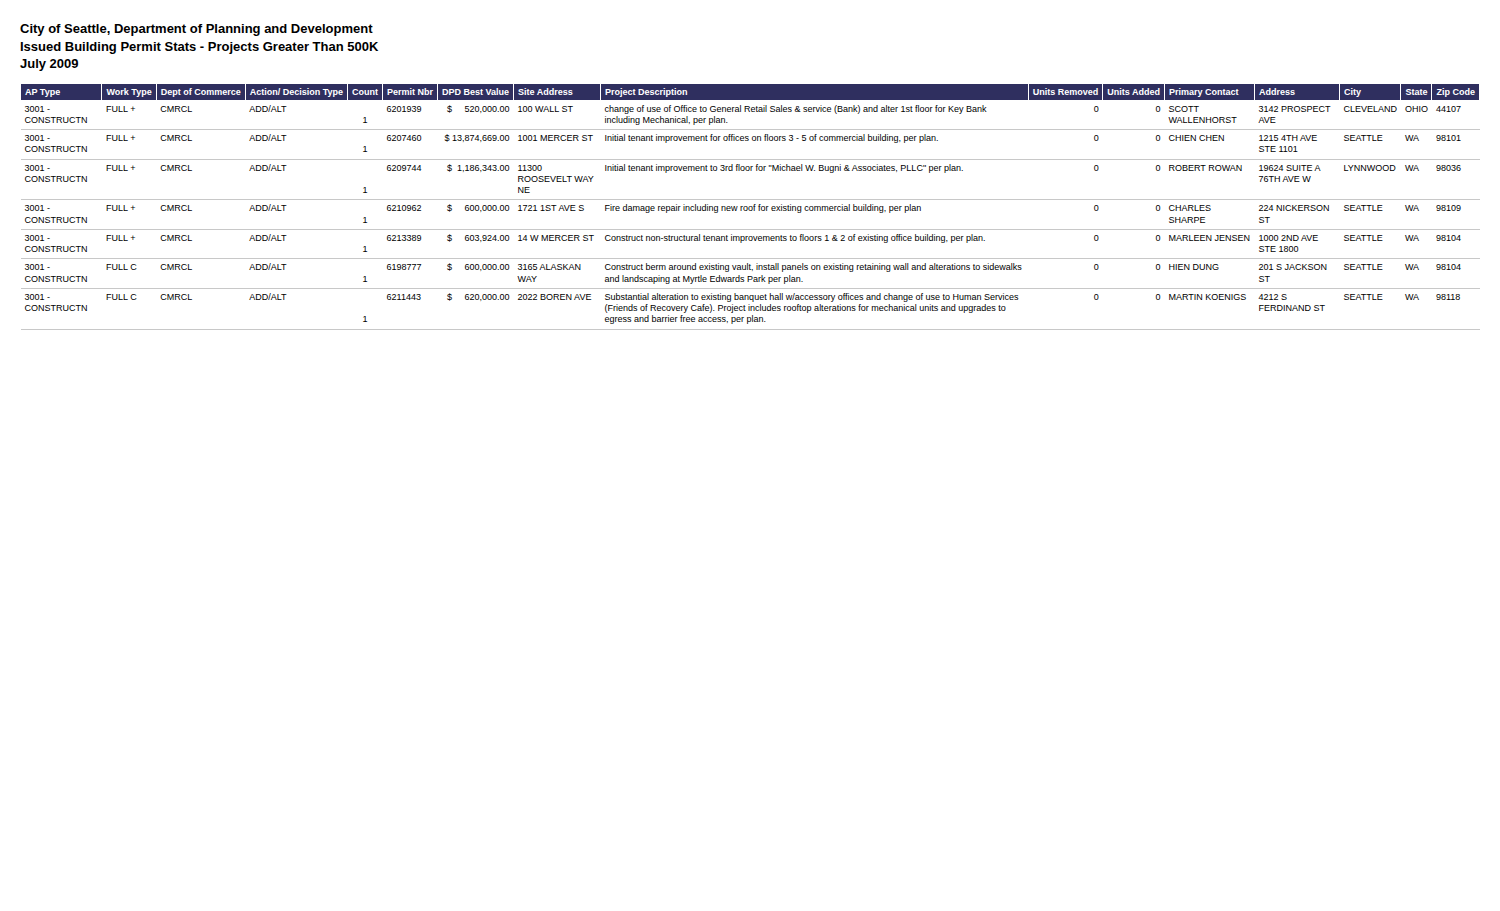City of Seattle, Department of Planning and Development Issued Building Permit Stats - Projects Greater Than 500K July 2009
| AP Type | Work Type | Dept of Commerce | Action/ Decision Type | Count | Permit Nbr | DPD Best Value | Site Address | Project Description | Units Removed | Units Added | Primary Contact | Address | City | State | Zip Code |
| --- | --- | --- | --- | --- | --- | --- | --- | --- | --- | --- | --- | --- | --- | --- | --- |
| 3001 - CONSTRUCTN | FULL + | CMRCL | ADD/ALT | 1 | 6201939 | $ 520,000.00 | 100 WALL ST | change of use of Office to General Retail Sales & service (Bank) and alter 1st floor for Key Bank including Mechanical, per plan. | 0 | 0 | SCOTT WALLENHORST | 3142 PROSPECT AVE | CLEVELAND | OHIO | 44107 |
| 3001 - CONSTRUCTN | FULL + | CMRCL | ADD/ALT | 1 | 6207460 | $ 13,874,669.00 | 1001 MERCER ST | Initial tenant improvement for offices on floors 3 - 5 of commercial building, per plan. | 0 | 0 | CHIEN CHEN | 1215 4TH AVE STE 1101 | SEATTLE | WA | 98101 |
| 3001 - CONSTRUCTN | FULL + | CMRCL | ADD/ALT | 1 | 6209744 | $ 1,186,343.00 | 11300 ROOSEVELT WAY NE | Initial tenant improvement to 3rd floor for "Michael W. Bugni & Associates, PLLC" per plan. | 0 | 0 | ROBERT ROWAN | 19624 SUITE A 76TH AVE W | LYNNWOOD | WA | 98036 |
| 3001 - CONSTRUCTN | FULL + | CMRCL | ADD/ALT | 1 | 6210962 | $ 600,000.00 | 1721 1ST AVE S | Fire damage repair including new roof for existing commercial building, per plan | 0 | 0 | CHARLES SHARPE | 224 NICKERSON ST | SEATTLE | WA | 98109 |
| 3001 - CONSTRUCTN | FULL + | CMRCL | ADD/ALT | 1 | 6213389 | $ 603,924.00 | 14 W MERCER ST | Construct non-structural tenant improvements to floors 1 & 2 of existing office building, per plan. | 0 | 0 | MARLEEN JENSEN | 1000 2ND AVE STE 1800 | SEATTLE | WA | 98104 |
| 3001 - CONSTRUCTN | FULL C | CMRCL | ADD/ALT | 1 | 6198777 | $ 600,000.00 | 3165 ALASKAN WAY | Construct berm around existing vault, install panels on existing retaining wall and alterations to sidewalks and landscaping at Myrtle Edwards Park per plan. | 0 | 0 | HIEN DUNG | 201 S JACKSON ST | SEATTLE | WA | 98104 |
| 3001 - CONSTRUCTN | FULL C | CMRCL | ADD/ALT | 1 | 6211443 | $ 620,000.00 | 2022 BOREN AVE | Substantial alteration to existing banquet hall w/accessory offices and change of use to Human Services (Friends of Recovery Cafe). Project includes rooftop alterations for mechanical units and upgrades to egress and barrier free access, per plan. | 0 | 0 | MARTIN KOENIGS | 4212 S FERDINAND ST | SEATTLE | WA | 98118 |